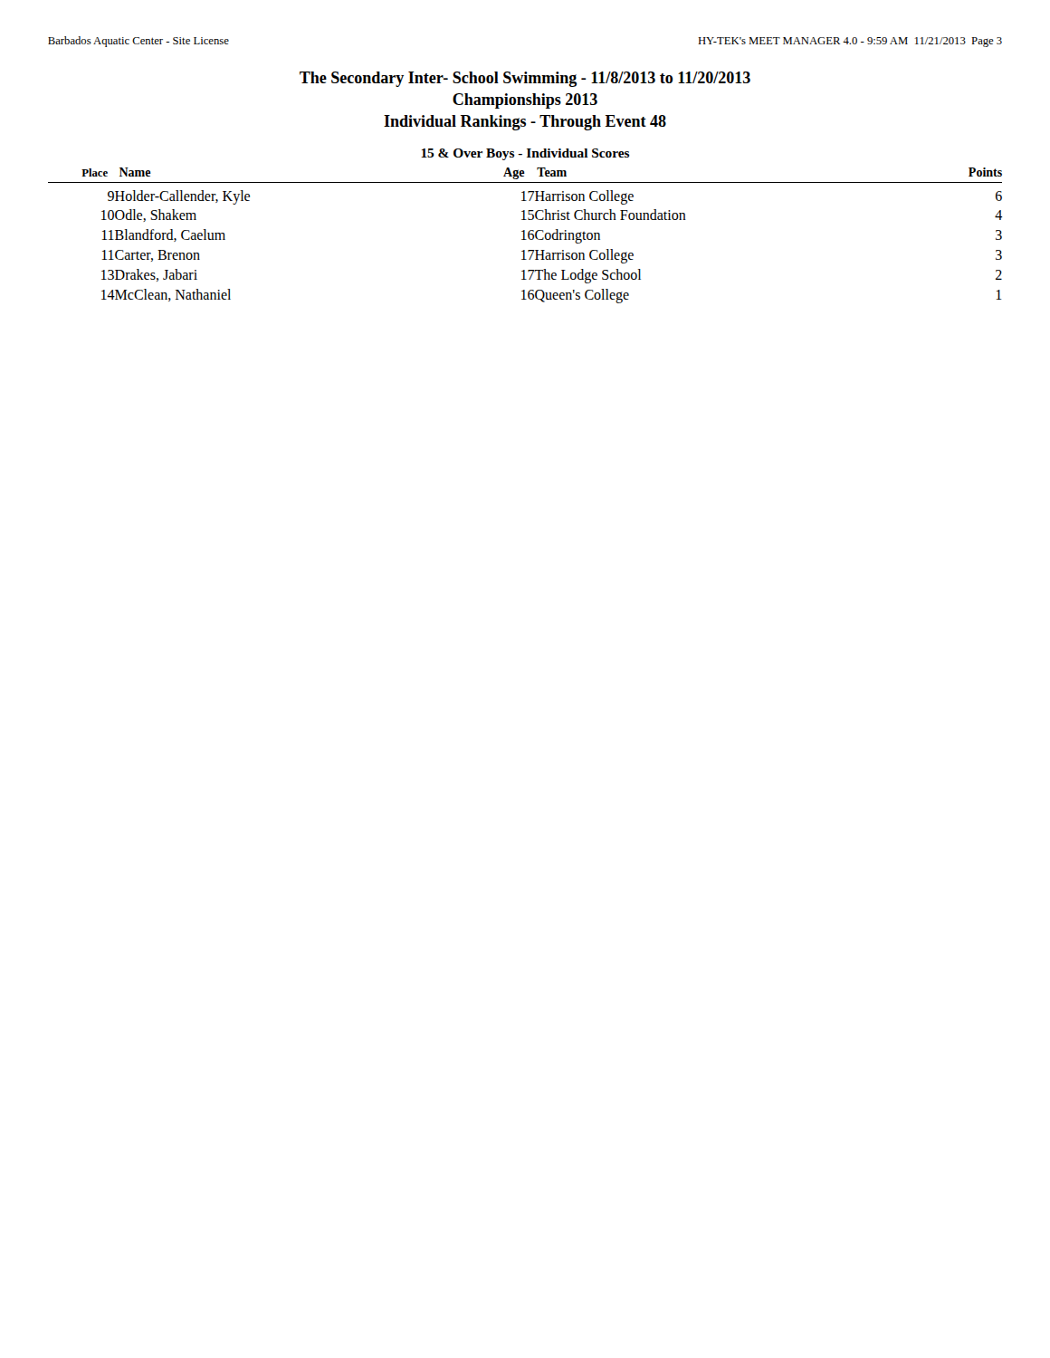Barbados Aquatic Center - Site License
HY-TEK's MEET MANAGER 4.0 - 9:59 AM 11/21/2013 Page 3
The Secondary Inter- School Swimming - 11/8/2013 to 11/20/2013
Championships 2013
Individual Rankings - Through Event 48
15 & Over Boys - Individual Scores
| Place | Name | Age | Team | Points |
| --- | --- | --- | --- | --- |
| 9 | Holder-Callender, Kyle | 17 | Harrison College | 6 |
| 10 | Odle, Shakem | 15 | Christ Church Foundation | 4 |
| 11 | Blandford, Caelum | 16 | Codrington | 3 |
| 11 | Carter, Brenon | 17 | Harrison College | 3 |
| 13 | Drakes, Jabari | 17 | The Lodge School | 2 |
| 14 | McClean, Nathaniel | 16 | Queen's College | 1 |